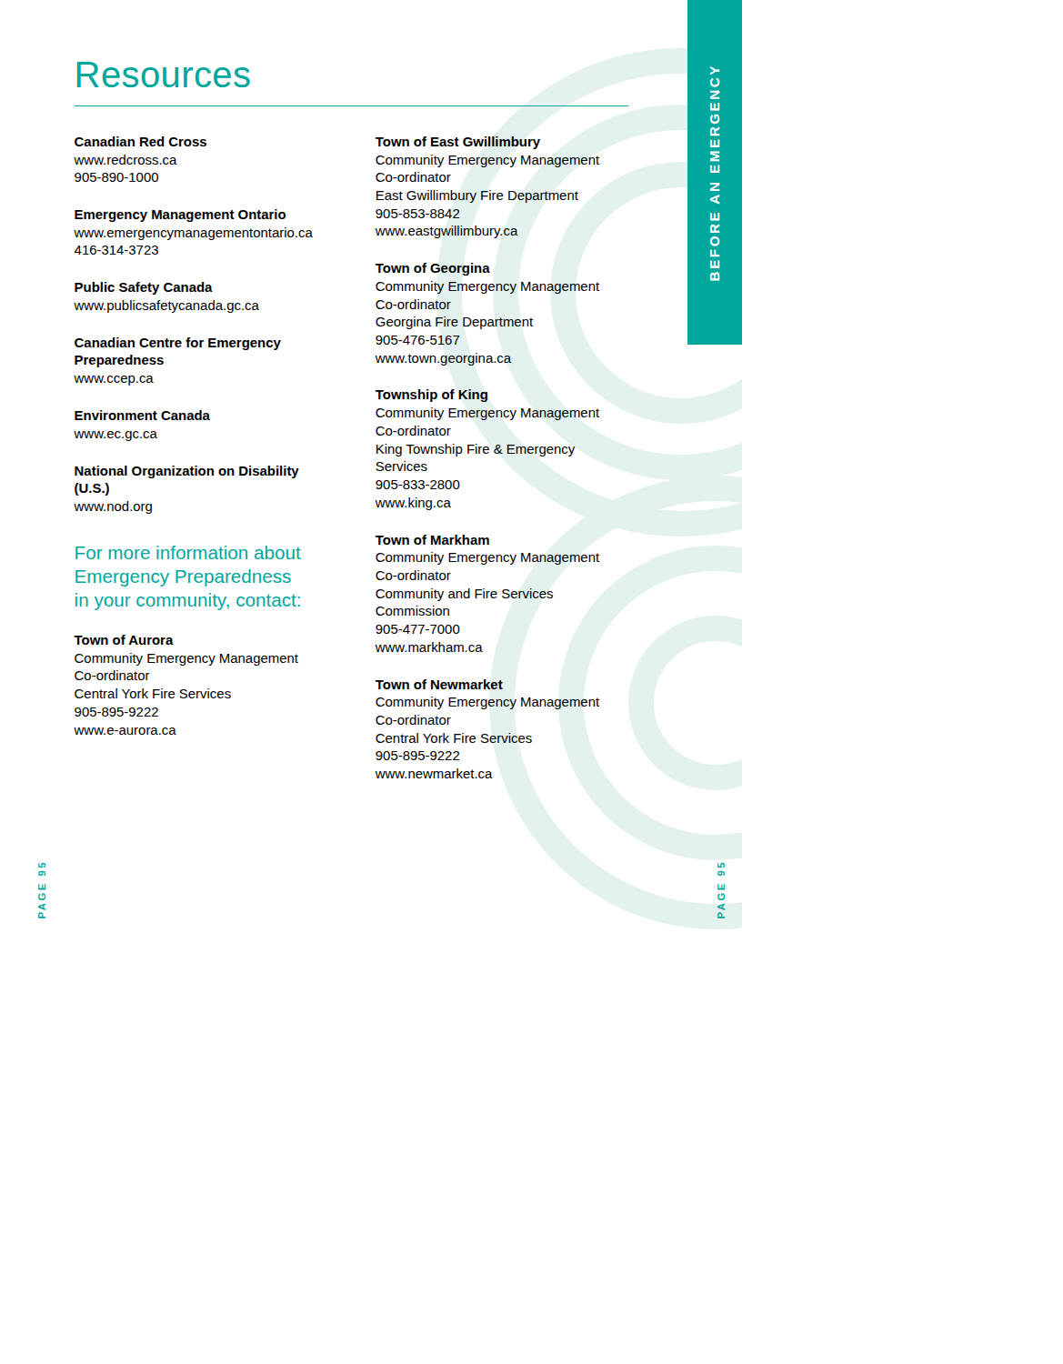BEFORE AN EMERGENCY
PAGE 95
PAGE 95
Resources
Canadian Red Cross
www.redcross.ca
905-890-1000
Emergency Management Ontario
www.emergencymanagementontario.ca
416-314-3723
Public Safety Canada
www.publicsafetycanada.gc.ca
Canadian Centre for Emergency
Preparedness
www.ccep.ca
Environment Canada
www.ec.gc.ca
National Organization on Disability (U.S.)
www.nod.org
For more information about
Emergency Preparedness
in your community, contact:
Town of Aurora
Community Emergency Management
Co-ordinator
Central York Fire Services
905-895-9222
www.e-aurora.ca
Town of East Gwillimbury
Community Emergency Management
Co-ordinator
East Gwillimbury Fire Department
905-853-8842
www.eastgwillimbury.ca
Town of Georgina
Community Emergency Management
Co-ordinator
Georgina Fire Department
905-476-5167
www.town.georgina.ca
Township of King
Community Emergency Management
Co-ordinator
King Township Fire & Emergency Services
905-833-2800
www.king.ca
Town of Markham
Community Emergency Management
Co-ordinator
Community and Fire Services Commission
905-477-7000
www.markham.ca
Town of Newmarket
Community Emergency Management
Co-ordinator
Central York Fire Services
905-895-9222
www.newmarket.ca